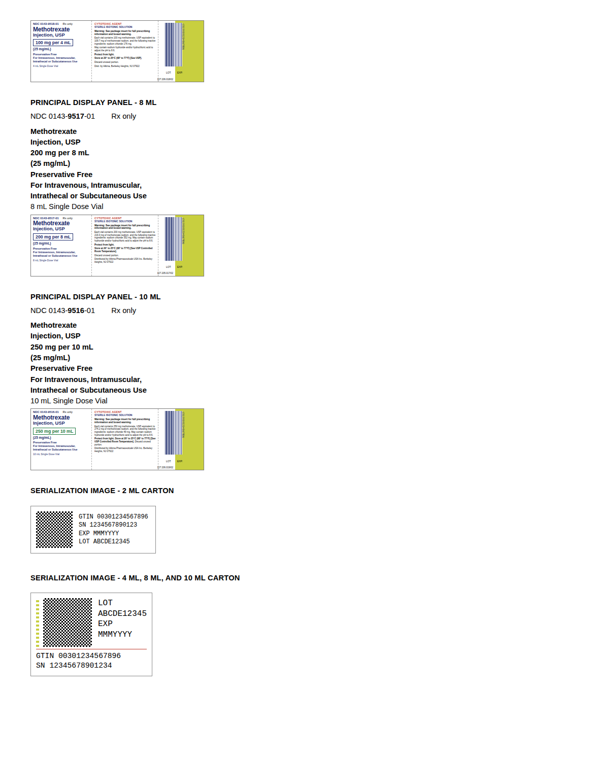NDC 0143-9518-01 Rx only
Methotrexate
Injection, USP
100 mg per 4 mL
(25 mg/mL)
Preservative Free
For Intravenous, Intramuscular,
Intrathecal or Subcutaneous Use
4 mL Single Dose Vial
CYTOTOXIC AGENT
STERILE ISOTONIC SOLUTION
Warning: See package insert for full prescribing information and boxed warning.
Each vial contains 100 mg methotrexate, USP equivalent to 109.7 mg of methotrexate sodium, and the following inactive ingredients: sodium chloride 176 mg.
May contain sodium hydroxide and/or hydrochloric acid to adjust the pH to 8.6.
Protect from light.
Store at 20° to 25°C (68° to 77°F) [See USP].
Discard unused portion.
Distr. by Hikma, Berkeley Heights, NJ 07922
(01)00301234567896
LOT:
EXP:
127.206.018/02
PRINCIPAL DISPLAY PANEL - 8 ML
NDC 0143-9517-01 Rx only
Methotrexate
Injection, USP
200 mg per 8 mL
(25 mg/mL)
Preservative Free
For Intravenous, Intramuscular,
Intrathecal or Subcutaneous Use
8 mL Single Dose Vial
NDC 0143-9517-01 Rx only
Methotrexate
Injection, USP
200 mg per 8 mL
(25 mg/mL)
Preservative Free
For Intravenous, Intramuscular,
Intrathecal or Subcutaneous Use
8 mL Single Dose Vial
CYTOTOXIC AGENT
STERILE ISOTONIC SOLUTION
Warning: See package insert for full prescribing information and boxed warning.
Each vial contains 200 mg methotrexate, USP equivalent to 219.3 mg of methotrexate sodium, and the following inactive ingredients: sodium chloride 352 mg. May contain sodium hydroxide and/or hydrochloric acid to adjust the pH to 8.6.
Protect from light.
Store at 20° to 25°C (68° to 77°F) [See USP Controlled Room Temperature].
Discard unused portion.
Distributed by Hikma Pharmaceuticals USA Inc. Berkeley Heights, NJ 07922
(01)00301234567896
LOT:
EXP:
127.205.017/02
PRINCIPAL DISPLAY PANEL - 10 ML
NDC 0143-9516-01 Rx only
Methotrexate
Injection, USP
250 mg per 10 mL
(25 mg/mL)
Preservative Free
For Intravenous, Intramuscular,
Intrathecal or Subcutaneous Use
10 mL Single Dose Vial
NDC 0143-9516-01 Rx only
Methotrexate
Injection, USP
250 mg per 10 mL
(25 mg/mL)
Preservative Free
For Intravenous, Intramuscular,
Intrathecal or Subcutaneous Use
10 mL Single Dose Vial
CYTOTOXIC AGENT
STERILE ISOTONIC SOLUTION
Warning: See package insert for full prescribing information and boxed warning.
Each vial contains 250 mg methotrexate, USP equivalent to 274.2 mg of methotrexate sodium, and the following inactive ingredients: sodium chloride 49 mg. May contain sodium hydroxide and/or hydrochloric acid to adjust the pH to 8.6.
Protect from light. Store at 20° to 25°C (68° to 77°F) [See USP Controlled Room Temperature]. Discard unused portion.
Distributed by Hikma Pharmaceuticals USA Inc. Berkeley Heights, NJ 07922
(01)00301234567896
LOT:
EXP:
127.206.019/02
SERIALIZATION IMAGE - 2 ML CARTON
GTIN 00301234567896 SN 1234567890123 EXP MMMYYYY LOT ABCDE12345
SERIALIZATION IMAGE - 4 ML, 8 ML, AND 10 ML CARTON
LOT ABCDE12345 EXP MMMYYYY
GTIN 00301234567896 SN 12345678901234